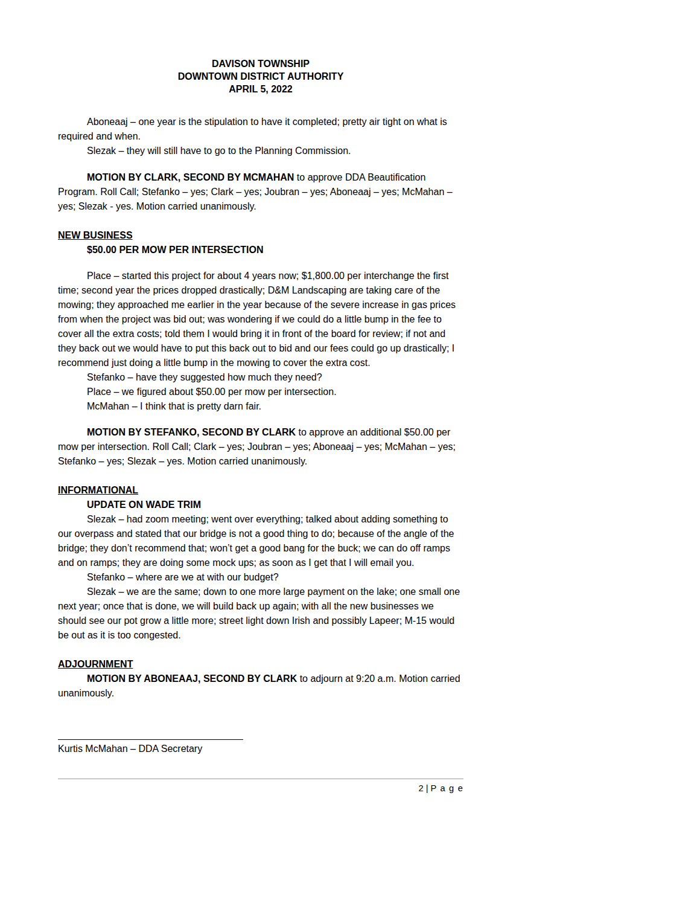DAVISON TOWNSHIP
DOWNTOWN DISTRICT AUTHORITY
APRIL 5, 2022
Aboneaaj – one year is the stipulation to have it completed; pretty air tight on what is required and when.
Slezak – they will still have to go to the Planning Commission.
MOTION BY CLARK, SECOND BY MCMAHAN to approve DDA Beautification Program. Roll Call; Stefanko – yes; Clark – yes; Joubran – yes; Aboneaaj – yes; McMahan – yes; Slezak - yes. Motion carried unanimously.
NEW BUSINESS
$50.00 PER MOW PER INTERSECTION
Place – started this project for about 4 years now; $1,800.00 per interchange the first time; second year the prices dropped drastically; D&M Landscaping are taking care of the mowing; they approached me earlier in the year because of the severe increase in gas prices from when the project was bid out; was wondering if we could do a little bump in the fee to cover all the extra costs; told them I would bring it in front of the board for review; if not and they back out we would have to put this back out to bid and our fees could go up drastically; I recommend just doing a little bump in the mowing to cover the extra cost.
Stefanko – have they suggested how much they need?
Place – we figured about $50.00 per mow per intersection.
McMahan – I think that is pretty darn fair.
MOTION BY STEFANKO, SECOND BY CLARK to approve an additional $50.00 per mow per intersection. Roll Call; Clark – yes; Joubran – yes; Aboneaaj – yes; McMahan – yes; Stefanko – yes; Slezak – yes. Motion carried unanimously.
INFORMATIONAL
UPDATE ON WADE TRIM
Slezak – had zoom meeting; went over everything; talked about adding something to our overpass and stated that our bridge is not a good thing to do; because of the angle of the bridge; they don’t recommend that; won’t get a good bang for the buck; we can do off ramps and on ramps; they are doing some mock ups; as soon as I get that I will email you.
Stefanko – where are we at with our budget?
Slezak – we are the same; down to one more large payment on the lake; one small one next year; once that is done, we will build back up again; with all the new businesses we should see our pot grow a little more; street light down Irish and possibly Lapeer; M-15 would be out as it is too congested.
ADJOURNMENT
MOTION BY ABONEAAJ, SECOND BY CLARK to adjourn at 9:20 a.m. Motion carried unanimously.
Kurtis McMahan – DDA Secretary
2 | P a g e